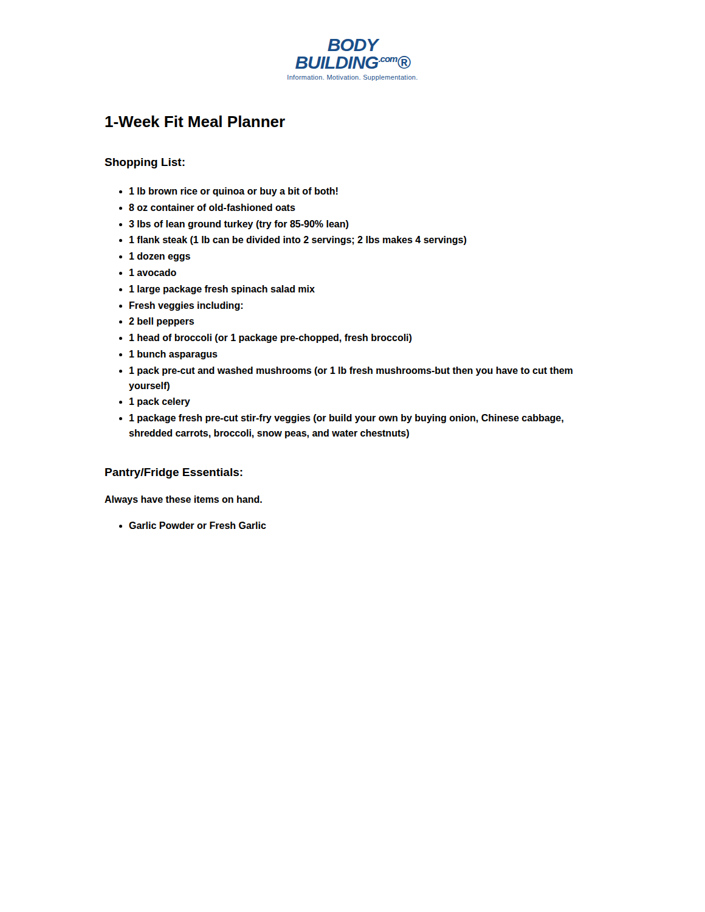BODY
BUILDING.com®
Information. Motivation. Supplementation.
1-Week Fit Meal Planner
Shopping List:
1 lb brown rice or quinoa or buy a bit of both!
8 oz container of old-fashioned oats
3 lbs of lean ground turkey (try for 85-90% lean)
1 flank steak (1 lb can be divided into 2 servings; 2 lbs makes 4 servings)
1 dozen eggs
1 avocado
1 large package fresh spinach salad mix
Fresh veggies including:
2 bell peppers
1 head of broccoli (or 1 package pre-chopped, fresh broccoli)
1 bunch asparagus
1 pack pre-cut and washed mushrooms (or 1 lb fresh mushrooms-but then you have to cut them yourself)
1 pack celery
1 package fresh pre-cut stir-fry veggies (or build your own by buying onion, Chinese cabbage, shredded carrots, broccoli, snow peas, and water chestnuts)
Pantry/Fridge Essentials:
Always have these items on hand.
Garlic Powder or Fresh Garlic